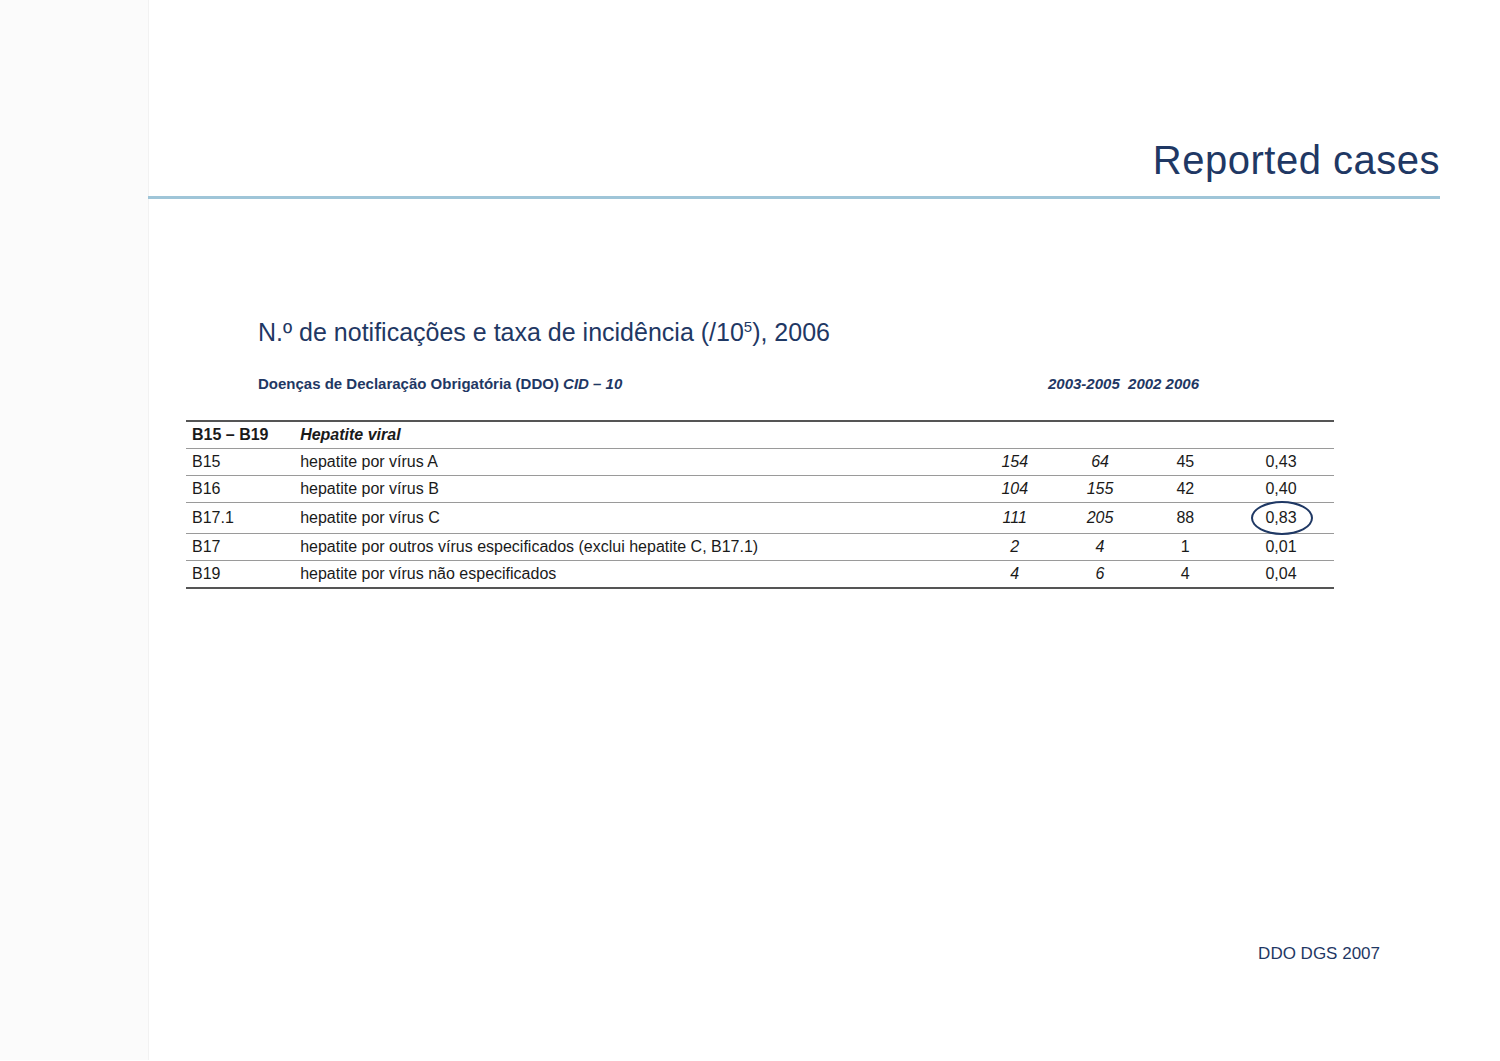Reported cases
N.º de notificações e taxa de incidência (/105), 2006
Doenças de Declaração Obrigatória (DDO) CID – 10 2003-2005 2002 2006
| B15 – B19 | Hepatite viral | | | | |
| B15 | hepatite por vírus A | 154 | 64 | 45 | 0,43 |
| B16 | hepatite por vírus B | 104 | 155 | 42 | 0,40 |
| B17.1 | hepatite por vírus C | 111 | 205 | 88 | 0,83 |
| B17 | hepatite por outros vírus especificados (exclui hepatite C, B17.1) | 2 | 4 | 1 | 0,01 |
| B19 | hepatite por vírus não especificados | 4 | 6 | 4 | 0,04 |
DDO DGS 2007